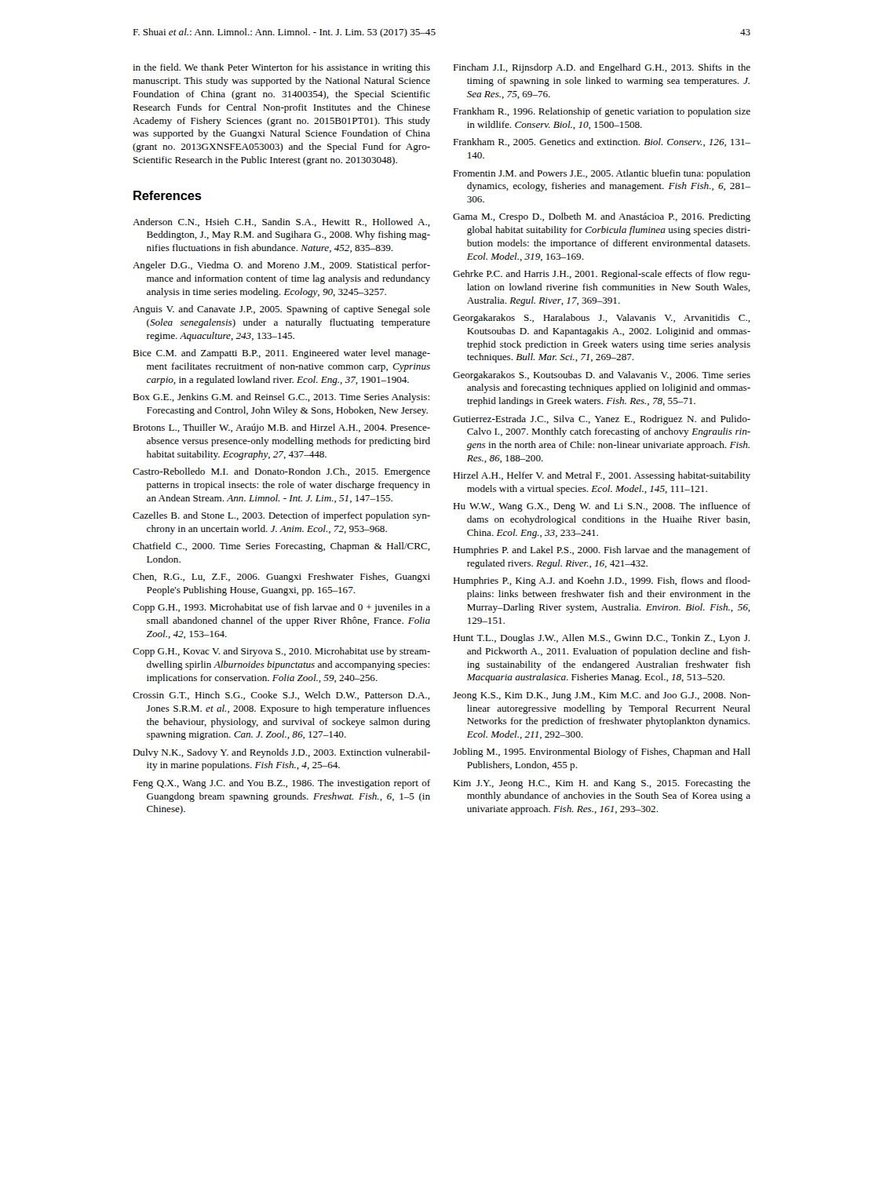F. Shuai et al.: Ann. Limnol.: Ann. Limnol. - Int. J. Lim. 53 (2017) 35–45 43
in the field. We thank Peter Winterton for his assistance in writing this manuscript. This study was supported by the National Natural Science Foundation of China (grant no. 31400354), the Special Scientific Research Funds for Central Non-profit Institutes and the Chinese Academy of Fishery Sciences (grant no. 2015B01PT01). This study was supported by the Guangxi Natural Science Foundation of China (grant no. 2013GXNSFEA053003) and the Special Fund for Agro-Scientific Research in the Public Interest (grant no. 201303048).
References
Anderson C.N., Hsieh C.H., Sandin S.A., Hewitt R., Hollowed A., Beddington, J., May R.M. and Sugihara G., 2008. Why fishing magnifies fluctuations in fish abundance. Nature, 452, 835–839.
Angeler D.G., Viedma O. and Moreno J.M., 2009. Statistical performance and information content of time lag analysis and redundancy analysis in time series modeling. Ecology, 90, 3245–3257.
Anguis V. and Canavate J.P., 2005. Spawning of captive Senegal sole (Solea senegalensis) under a naturally fluctuating temperature regime. Aquaculture, 243, 133–145.
Bice C.M. and Zampatti B.P., 2011. Engineered water level management facilitates recruitment of non-native common carp, Cyprinus carpio, in a regulated lowland river. Ecol. Eng., 37, 1901–1904.
Box G.E., Jenkins G.M. and Reinsel G.C., 2013. Time Series Analysis: Forecasting and Control, John Wiley & Sons, Hoboken, New Jersey.
Brotons L., Thuiller W., Araújo M.B. and Hirzel A.H., 2004. Presence-absence versus presence-only modelling methods for predicting bird habitat suitability. Ecography, 27, 437–448.
Castro-Rebolledo M.I. and Donato-Rondon J.Ch., 2015. Emergence patterns in tropical insects: the role of water discharge frequency in an Andean Stream. Ann. Limnol. - Int. J. Lim., 51, 147–155.
Cazelles B. and Stone L., 2003. Detection of imperfect population synchrony in an uncertain world. J. Anim. Ecol., 72, 953–968.
Chatfield C., 2000. Time Series Forecasting, Chapman & Hall/CRC, London.
Chen, R.G., Lu, Z.F., 2006. Guangxi Freshwater Fishes, Guangxi People's Publishing House, Guangxi, pp. 165–167.
Copp G.H., 1993. Microhabitat use of fish larvae and 0 + juveniles in a small abandoned channel of the upper River Rhône, France. Folia Zool., 42, 153–164.
Copp G.H., Kovac V. and Siryova S., 2010. Microhabitat use by stream-dwelling spirlin Alburnoides bipunctatus and accompanying species: implications for conservation. Folia Zool., 59, 240–256.
Crossin G.T., Hinch S.G., Cooke S.J., Welch D.W., Patterson D.A., Jones S.R.M. et al., 2008. Exposure to high temperature influences the behaviour, physiology, and survival of sockeye salmon during spawning migration. Can. J. Zool., 86, 127–140.
Dulvy N.K., Sadovy Y. and Reynolds J.D., 2003. Extinction vulnerability in marine populations. Fish Fish., 4, 25–64.
Feng Q.X., Wang J.C. and You B.Z., 1986. The investigation report of Guangdong bream spawning grounds. Freshwat. Fish., 6, 1–5 (in Chinese).
Fincham J.I., Rijnsdorp A.D. and Engelhard G.H., 2013. Shifts in the timing of spawning in sole linked to warming sea temperatures. J. Sea Res., 75, 69–76.
Frankham R., 1996. Relationship of genetic variation to population size in wildlife. Conserv. Biol., 10, 1500–1508.
Frankham R., 2005. Genetics and extinction. Biol. Conserv., 126, 131–140.
Fromentin J.M. and Powers J.E., 2005. Atlantic bluefin tuna: population dynamics, ecology, fisheries and management. Fish Fish., 6, 281–306.
Gama M., Crespo D., Dolbeth M. and Anastácioa P., 2016. Predicting global habitat suitability for Corbicula fluminea using species distribution models: the importance of different environmental datasets. Ecol. Model., 319, 163–169.
Gehrke P.C. and Harris J.H., 2001. Regional-scale effects of flow regulation on lowland riverine fish communities in New South Wales, Australia. Regul. River, 17, 369–391.
Georgakarakos S., Haralabous J., Valavanis V., Arvanitidis C., Koutsoubas D. and Kapantagakis A., 2002. Loliginid and ommastrephid stock prediction in Greek waters using time series analysis techniques. Bull. Mar. Sci., 71, 269–287.
Georgakarakos S., Koutsoubas D. and Valavanis V., 2006. Time series analysis and forecasting techniques applied on loliginid and ommastrephid landings in Greek waters. Fish. Res., 78, 55–71.
Gutierrez-Estrada J.C., Silva C., Yanez E., Rodriguez N. and Pulido-Calvo I., 2007. Monthly catch forecasting of anchovy Engraulis ringens in the north area of Chile: non-linear univariate approach. Fish. Res., 86, 188–200.
Hirzel A.H., Helfer V. and Metral F., 2001. Assessing habitat-suitability models with a virtual species. Ecol. Model., 145, 111–121.
Hu W.W., Wang G.X., Deng W. and Li S.N., 2008. The influence of dams on ecohydrological conditions in the Huaihe River basin, China. Ecol. Eng., 33, 233–241.
Humphries P. and Lakel P.S., 2000. Fish larvae and the management of regulated rivers. Regul. River., 16, 421–432.
Humphries P., King A.J. and Koehn J.D., 1999. Fish, flows and floodplains: links between freshwater fish and their environment in the Murray–Darling River system, Australia. Environ. Biol. Fish., 56, 129–151.
Hunt T.L., Douglas J.W., Allen M.S., Gwinn D.C., Tonkin Z., Lyon J. and Pickworth A., 2011. Evaluation of population decline and fishing sustainability of the endangered Australian freshwater fish Macquaria australasica. Fisheries Manag. Ecol., 18, 513–520.
Jeong K.S., Kim D.K., Jung J.M., Kim M.C. and Joo G.J., 2008. Non-linear autoregressive modelling by Temporal Recurrent Neural Networks for the prediction of freshwater phytoplankton dynamics. Ecol. Model., 211, 292–300.
Jobling M., 1995. Environmental Biology of Fishes, Chapman and Hall Publishers, London, 455 p.
Kim J.Y., Jeong H.C., Kim H. and Kang S., 2015. Forecasting the monthly abundance of anchovies in the South Sea of Korea using a univariate approach. Fish. Res., 161, 293–302.